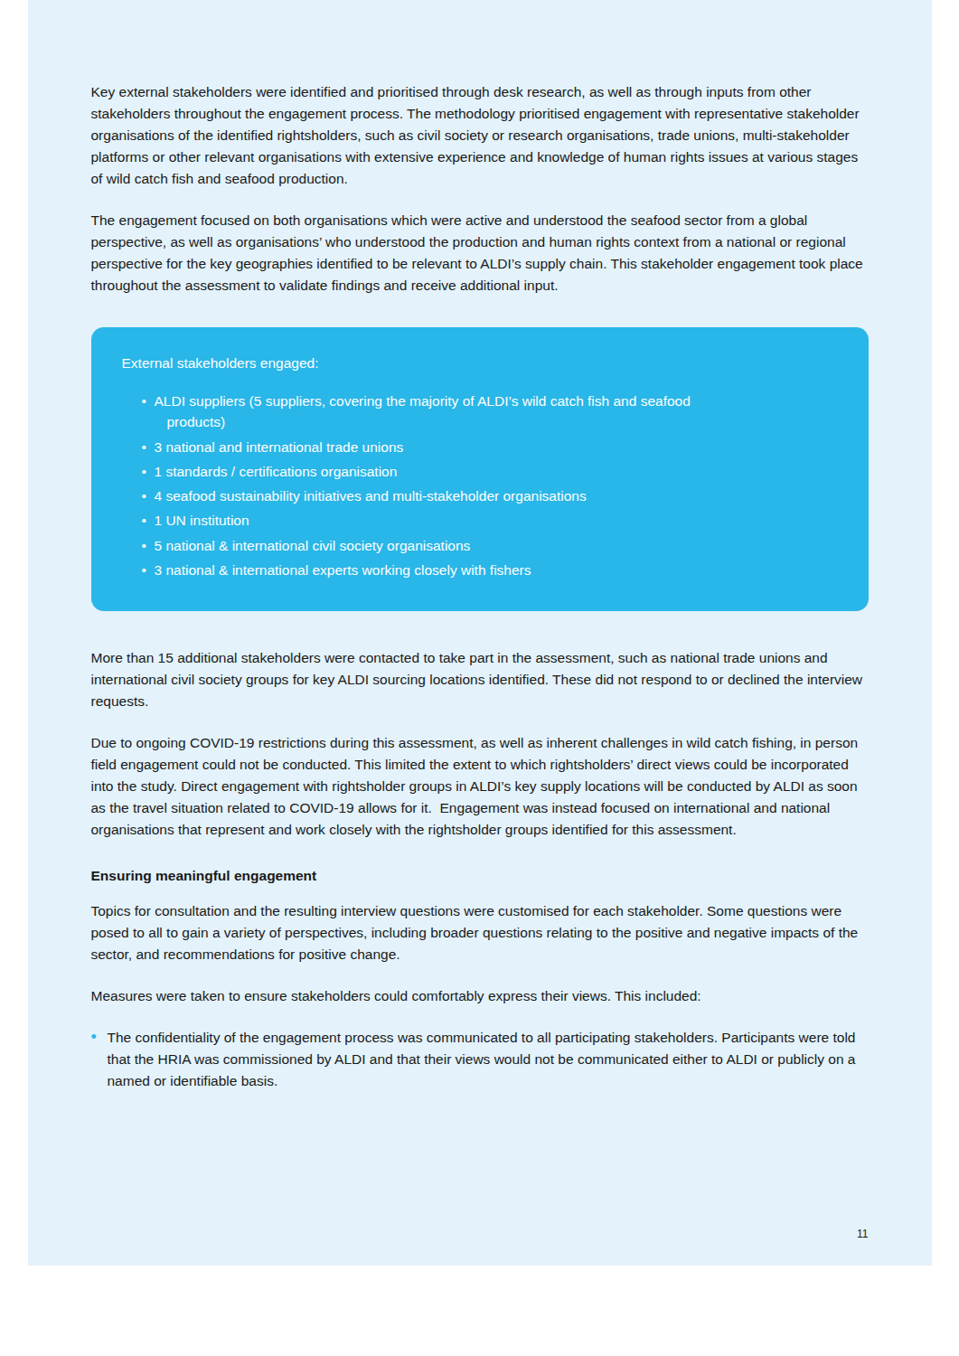Key external stakeholders were identified and prioritised through desk research, as well as through inputs from other stakeholders throughout the engagement process. The methodology prioritised engagement with representative stakeholder organisations of the identified rightsholders, such as civil society or research organisations, trade unions, multi-stakeholder platforms or other relevant organisations with extensive experience and knowledge of human rights issues at various stages of wild catch fish and seafood production.
The engagement focused on both organisations which were active and understood the seafood sector from a global perspective, as well as organisations’ who understood the production and human rights context from a national or regional perspective for the key geographies identified to be relevant to ALDI’s supply chain. This stakeholder engagement took place throughout the assessment to validate findings and receive additional input.
External stakeholders engaged:
ALDI suppliers (5 suppliers, covering the majority of ALDI’s wild catch fish and seafoodproducts)
3 national and international trade unions
1 standards / certifications organisation
4 seafood sustainability initiatives and multi-stakeholder organisations
1 UN institution
5 national & international civil society organisations
3 national & international experts working closely with fishers
More than 15 additional stakeholders were contacted to take part in the assessment, such as national trade unions and international civil society groups for key ALDI sourcing locations identified. These did not respond to or declined the interview requests.
Due to ongoing COVID-19 restrictions during this assessment, as well as inherent challenges in wild catch fishing, in person field engagement could not be conducted. This limited the extent to which rightsholders’ direct views could be incorporated into the study. Direct engagement with rightsholder groups in ALDI’s key supply locations will be conducted by ALDI as soon as the travel situation related to COVID-19 allows for it. Engagement was instead focused on international and national organisations that represent and work closely with the rightsholder groups identified for this assessment.
Ensuring meaningful engagement
Topics for consultation and the resulting interview questions were customised for each stakeholder. Some questions were posed to all to gain a variety of perspectives, including broader questions relating to the positive and negative impacts of the sector, and recommendations for positive change.
Measures were taken to ensure stakeholders could comfortably express their views. This included:
The confidentiality of the engagement process was communicated to all participating stakeholders. Participants were told that the HRIA was commissioned by ALDI and that their views would not be communicated either to ALDI or publicly on a named or identifiable basis.
11